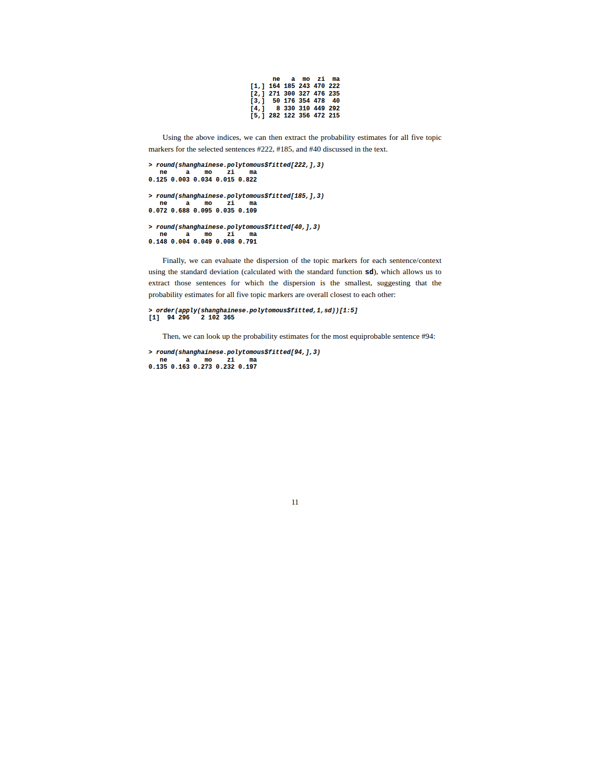ne   a  mo  zi  ma
[1,] 164 185 243 470 222
[2,] 271 300 327 476 235
[3,]  50 176 354 478  40
[4,]   8 330 310 449 292
[5,] 282 122 356 472 215
Using the above indices, we can then extract the probability estimates for all five topic markers for the selected sentences #222, #185, and #40 discussed in the text.
> round(shanghainese.polytomous$fitted[222,],3)
   ne     a    mo    zi    ma
0.125 0.003 0.034 0.015 0.822
> round(shanghainese.polytomous$fitted[185,],3)
   ne     a    mo    zi    ma
0.072 0.688 0.095 0.035 0.109
> round(shanghainese.polytomous$fitted[40,],3)
   ne     a    mo    zi    ma
0.148 0.004 0.049 0.008 0.791
Finally, we can evaluate the dispersion of the topic markers for each sentence/context using the standard deviation (calculated with the standard function sd), which allows us to extract those sentences for which the dispersion is the smallest, suggesting that the probability estimates for all five topic markers are overall closest to each other:
> order(apply(shanghainese.polytomous$fitted,1,sd))[1:5]
[1]  94 296   2 102 365
Then, we can look up the probability estimates for the most equiprobable sentence #94:
> round(shanghainese.polytomous$fitted[94,],3)
   ne     a    mo    zi    ma
0.135 0.163 0.273 0.232 0.197
11